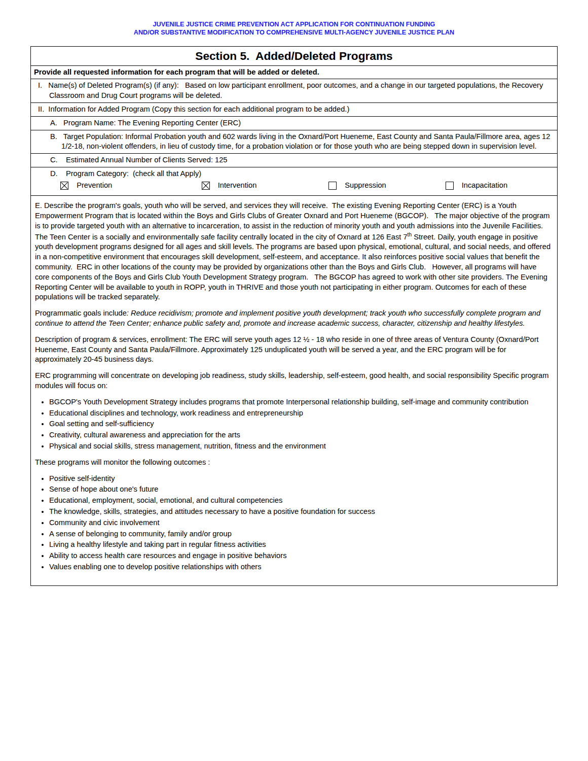JUVENILE JUSTICE CRIME PREVENTION ACT APPLICATION FOR CONTINUATION FUNDING
AND/OR SUBSTANTIVE MODIFICATION TO COMPREHENSIVE MULTI-AGENCY JUVENILE JUSTICE PLAN
| Section 5. Added/Deleted Programs |
| Provide all requested information for each program that will be added or deleted. |
| I. Name(s) of Deleted Program(s) (if any): Based on low participant enrollment, poor outcomes, and a change in our targeted populations, the Recovery Classroom and Drug Court programs will be deleted. |
| II. Information for Added Program (Copy this section for each additional program to be added.) |
| A. Program Name: The Evening Reporting Center (ERC) |
| B. Target Population: Informal Probation youth and 602 wards living in the Oxnard/Port Hueneme, East County and Santa Paula/Fillmore area, ages 12 1/2-18, non-violent offenders, in lieu of custody time, for a probation violation or for those youth who are being stepped down in supervision level. |
| C. Estimated Annual Number of Clients Served: 125 |
| D. Program Category: (check all that Apply) / Prevention / Intervention / Suppression / Incapacitation / |
| E. Describe the program's goals, youth who will be served, and services they will receive. The existing Evening Reporting Center (ERC) is a Youth Empowerment Program that is located within the Boys and Girls Clubs of Greater Oxnard and Port Hueneme (BGCOP). The major objective of the program is to provide targeted youth with an alternative to incarceration, to assist in the reduction of minority youth and youth admissions into the Juvenile Facilities. The Teen Center is a socially and environmentally safe facility centrally located in the city of Oxnard at 126 East 7 th Street. Daily, youth engage in positive youth development programs designed for all ages and skill levels. The programs are based upon physical, emotional, cultural, and social needs, and offered in a non-competitive environment that encourages skill development, self-esteem, and acceptance. It also reinforces positive social values that benefit the community. ERC in other locations of the county may be provided by organizations other than the Boys and Girls Club. However, all programs will have core components of the Boys and Girls Club Youth Development Strategy program. The BGCOP has agreed to work with other site providers. The Evening Reporting Center will be available to youth in ROPP, youth in THRIVE and those youth not participating in either program. Outcomes for each of these populations will be tracked separately. Programmatic goals include : Reduce recidivism; promote and implement positive youth development; track youth who successfully complete program and continue to attend the Teen Center; enhance public safety and, promote and increase academic success, character, citizenship and healthy lifestyles. Description of program & services, enrollment: The ERC will serve youth ages 12 ½ - 18 who reside in one of three areas of Ventura County (Oxnard/Port Hueneme, East County and Santa Paula/Fillmore. Approximately 125 unduplicated youth will be served a year, and the ERC program will be for approximately 20-45 business days. ERC programming will concentrate on developing job readiness, study skills, leadership, self-esteem, good health, and social responsibility Specific program modules will focus on: BGCOP's Youth Development Strategy includes programs that promote Interpersonal relationship building, self-image and community contribution Educational disciplines and technology, work readiness and entrepreneurship Goal setting and self-sufficiency Creativity, cultural awareness and appreciation for the arts Physical and social skills, stress management, nutrition, fitness and the environment These programs will monitor the following outcomes : Positive self-identity Sense of hope about one's future Educational, employment, social, emotional, and cultural competencies The knowledge, skills, strategies, and attitudes necessary to have a positive foundation for success Community and civic involvement A sense of belonging to community, family and/or group Living a healthy lifestyle and taking part in regular fitness activities Ability to access health care resources and engage in positive behaviors Values enabling one to develop positive relationships with others |